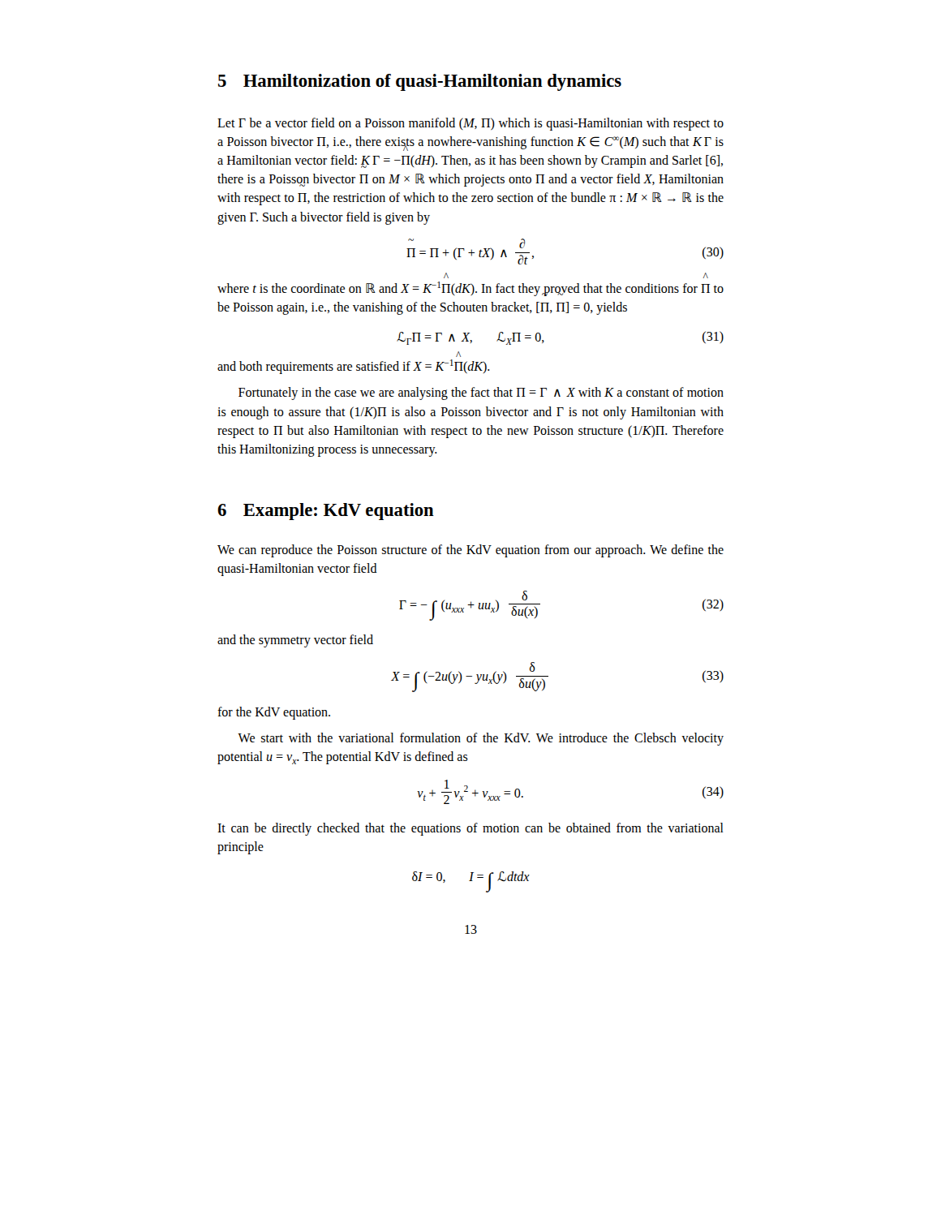5 Hamiltonization of quasi-Hamiltonian dynamics
Let Γ be a vector field on a Poisson manifold (M, Π) which is quasi-Hamiltonian with respect to a Poisson bivector Π, i.e., there exists a nowhere-vanishing function K ∈ C∞(M) such that K Γ is a Hamiltonian vector field: K Γ = −^Π(dH). Then, as it has been shown by Crampin and Sarlet [6], there is a Poisson bivector ~Π on M × ℝ which projects onto Π and a vector field X, Hamiltonian with respect to ~Π, the restriction of which to the zero section of the bundle π : M × ℝ → ℝ is the given Γ. Such a bivector field is given by
~Π = Π + (Γ + tX) ∧ ∂∂t, (30)
where t is the coordinate on ℝ and X = K−1^Π(dK). In fact they proved that the conditions for ^Π to be Poisson again, i.e., the vanishing of the Schouten bracket, [~Π, ~Π] = 0, yields
ℒΓΠ = Γ ∧ X, ℒXΠ = 0, (31)
and both requirements are satisfied if X = K−1^Π(dK).
Fortunately in the case we are analysing the fact that Π = Γ ∧ X with K a constant of motion is enough to assure that (1/K)Π is also a Poisson bivector and Γ is not only Hamiltonian with respect to Π but also Hamiltonian with respect to the new Poisson structure (1/K)Π. Therefore this Hamiltonizing process is unnecessary.
6 Example: KdV equation
We can reproduce the Poisson structure of the KdV equation from our approach. We define the quasi-Hamiltonian vector field
Γ = − ∫ (uxxx + uux) δδu(x) (32)
and the symmetry vector field
X = ∫ (−2u(y) − yux(y) δδu(y) (33)
for the KdV equation.
We start with the variational formulation of the KdV. We introduce the Clebsch velocity potential u = vx. The potential KdV is defined as
vt + 12 vx2 + vxxx = 0. (34)
It can be directly checked that the equations of motion can be obtained from the variational principle
δI = 0, I = ∫ ℒdtdx
13